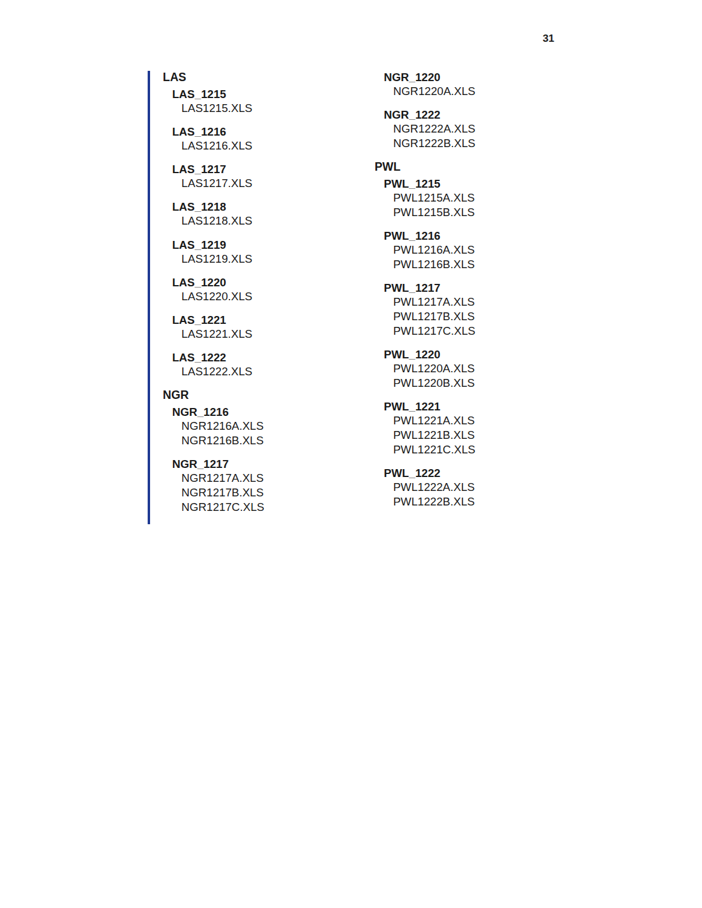31
LAS
LAS_1215
LAS1215.XLS
LAS_1216
LAS1216.XLS
LAS_1217
LAS1217.XLS
LAS_1218
LAS1218.XLS
LAS_1219
LAS1219.XLS
LAS_1220
LAS1220.XLS
LAS_1221
LAS1221.XLS
LAS_1222
LAS1222.XLS
NGR
NGR_1216
NGR1216A.XLS
NGR1216B.XLS
NGR_1217
NGR1217A.XLS
NGR1217B.XLS
NGR1217C.XLS
NGR_1220
NGR1220A.XLS
NGR_1222
NGR1222A.XLS
NGR1222B.XLS
PWL
PWL_1215
PWL1215A.XLS
PWL1215B.XLS
PWL_1216
PWL1216A.XLS
PWL1216B.XLS
PWL_1217
PWL1217A.XLS
PWL1217B.XLS
PWL1217C.XLS
PWL_1220
PWL1220A.XLS
PWL1220B.XLS
PWL_1221
PWL1221A.XLS
PWL1221B.XLS
PWL1221C.XLS
PWL_1222
PWL1222A.XLS
PWL1222B.XLS